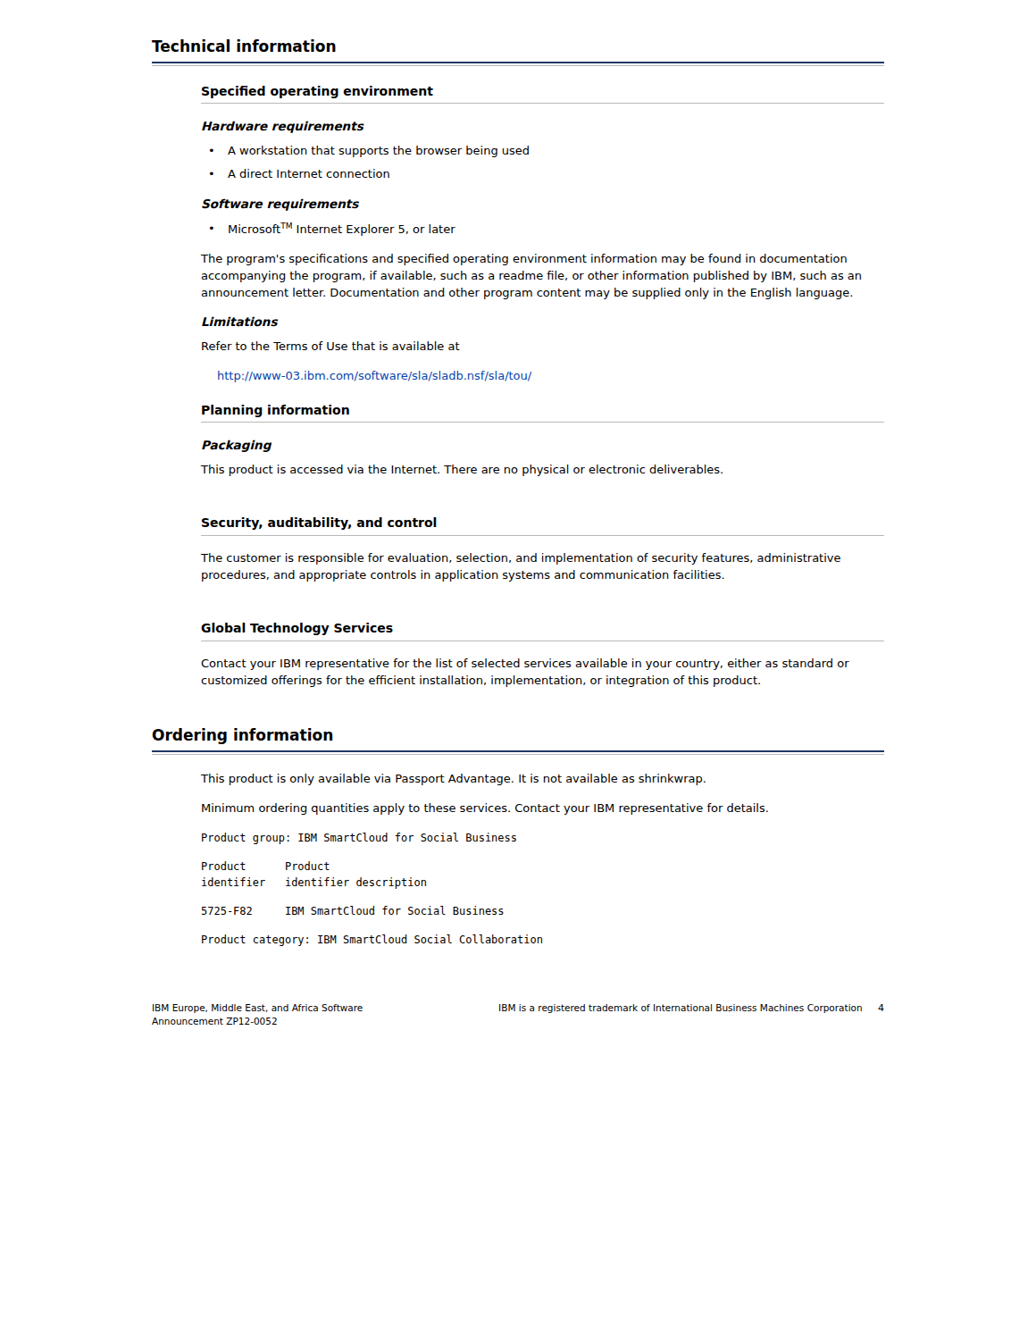Technical information
Specified operating environment
Hardware requirements
A workstation that supports the browser being used
A direct Internet connection
Software requirements
MicrosoftTM Internet Explorer 5, or later
The program's specifications and specified operating environment information may be found in documentation accompanying the program, if available, such as a readme file, or other information published by IBM, such as an announcement letter. Documentation and other program content may be supplied only in the English language.
Limitations
Refer to the Terms of Use that is available at
http://www-03.ibm.com/software/sla/sladb.nsf/sla/tou/
Planning information
Packaging
This product is accessed via the Internet. There are no physical or electronic deliverables.
Security, auditability, and control
The customer is responsible for evaluation, selection, and implementation of security features, administrative procedures, and appropriate controls in application systems and communication facilities.
Global Technology Services
Contact your IBM representative for the list of selected services available in your country, either as standard or customized offerings for the efficient installation, implementation, or integration of this product.
Ordering information
This product is only available via Passport Advantage. It is not available as shrinkwrap.
Minimum ordering quantities apply to these services. Contact your IBM representative for details.
Product group: IBM SmartCloud for Social Business
Product      Product
identifier   identifier description
5725-F82     IBM SmartCloud for Social Business
Product category: IBM SmartCloud Social Collaboration
IBM Europe, Middle East, and Africa Software
Announcement ZP12-0052
IBM is a registered trademark of International Business Machines Corporation 4